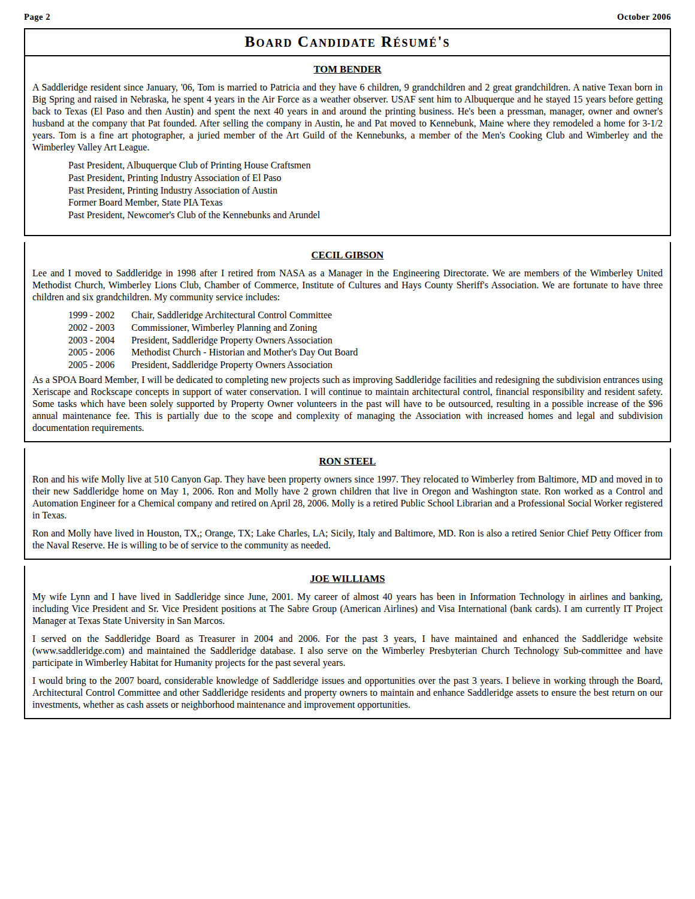Page 2 October 2006
Board Candidate Résumé's
TOM BENDER
A Saddleridge resident since January, '06, Tom is married to Patricia and they have 6 children, 9 grandchildren and 2 great grandchildren. A native Texan born in Big Spring and raised in Nebraska, he spent 4 years in the Air Force as a weather observer. USAF sent him to Albuquerque and he stayed 15 years before getting back to Texas (El Paso and then Austin) and spent the next 40 years in and around the printing business. He's been a pressman, manager, owner and owner's husband at the company that Pat founded. After selling the company in Austin, he and Pat moved to Kennebunk, Maine where they remodeled a home for 3-1/2 years. Tom is a fine art photographer, a juried member of the Art Guild of the Kennebunks, a member of the Men's Cooking Club and Wimberley and the Wimberley Valley Art League.
Past President, Albuquerque Club of Printing House Craftsmen
Past President, Printing Industry Association of El Paso
Past President, Printing Industry Association of Austin
Former Board Member, State PIA Texas
Past President, Newcomer's Club of the Kennebunks and Arundel
CECIL GIBSON
Lee and I moved to Saddleridge in 1998 after I retired from NASA as a Manager in the Engineering Directorate. We are members of the Wimberley United Methodist Church, Wimberley Lions Club, Chamber of Commerce, Institute of Cultures and Hays County Sheriff's Association. We are fortunate to have three children and six grandchildren. My community service includes:
| 1999 - 2002 | Chair, Saddleridge Architectural Control Committee |
| 2002 - 2003 | Commissioner, Wimberley Planning and Zoning |
| 2003 - 2004 | President, Saddleridge Property Owners Association |
| 2005 - 2006 | Methodist Church - Historian and Mother's Day Out Board |
| 2005 - 2006 | President, Saddleridge Property Owners Association |
As a SPOA Board Member, I will be dedicated to completing new projects such as improving Saddleridge facilities and redesigning the subdivision entrances using Xeriscape and Rockscape concepts in support of water conservation. I will continue to maintain architectural control, financial responsibility and resident safety. Some tasks which have been solely supported by Property Owner volunteers in the past will have to be outsourced, resulting in a possible increase of the $96 annual maintenance fee. This is partially due to the scope and complexity of managing the Association with increased homes and legal and subdivision documentation requirements.
RON STEEL
Ron and his wife Molly live at 510 Canyon Gap. They have been property owners since 1997. They relocated to Wimberley from Baltimore, MD and moved in to their new Saddleridge home on May 1, 2006. Ron and Molly have 2 grown children that live in Oregon and Washington state. Ron worked as a Control and Automation Engineer for a Chemical company and retired on April 28, 2006. Molly is a retired Public School Librarian and a Professional Social Worker registered in Texas.
Ron and Molly have lived in Houston, TX,; Orange, TX; Lake Charles, LA; Sicily, Italy and Baltimore, MD. Ron is also a retired Senior Chief Petty Officer from the Naval Reserve. He is willing to be of service to the community as needed.
JOE WILLIAMS
My wife Lynn and I have lived in Saddleridge since June, 2001. My career of almost 40 years has been in Information Technology in airlines and banking, including Vice President and Sr. Vice President positions at The Sabre Group (American Airlines) and Visa International (bank cards). I am currently IT Project Manager at Texas State University in San Marcos.
I served on the Saddleridge Board as Treasurer in 2004 and 2006. For the past 3 years, I have maintained and enhanced the Saddleridge website (www.saddleridge.com) and maintained the Saddleridge database. I also serve on the Wimberley Presbyterian Church Technology Sub-committee and have participate in Wimberley Habitat for Humanity projects for the past several years.
I would bring to the 2007 board, considerable knowledge of Saddleridge issues and opportunities over the past 3 years. I believe in working through the Board, Architectural Control Committee and other Saddleridge residents and property owners to maintain and enhance Saddleridge assets to ensure the best return on our investments, whether as cash assets or neighborhood maintenance and improvement opportunities.